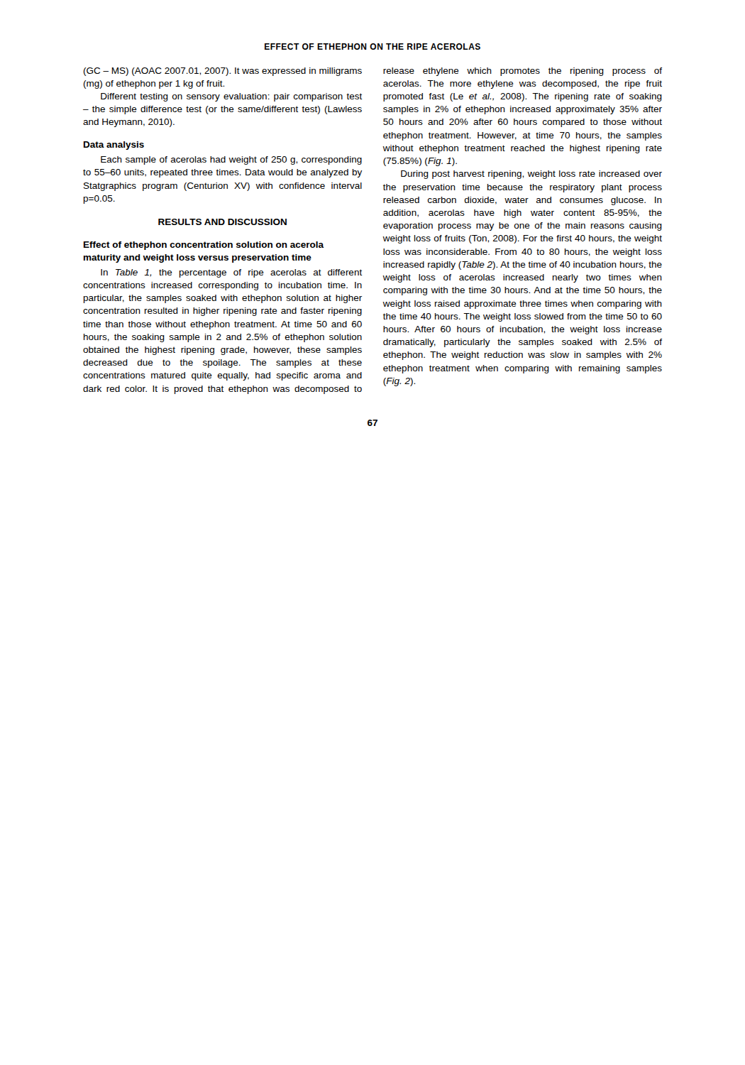EFFECT OF ETHEPHON ON THE RIPE ACEROLAS
(GC – MS) (AOAC 2007.01, 2007). It was expressed in milligrams (mg) of ethephon per 1 kg of fruit.
Different testing on sensory evaluation: pair comparison test – the simple difference test (or the same/different test) (Lawless and Heymann, 2010).
Data analysis
Each sample of acerolas had weight of 250 g, corresponding to 55–60 units, repeated three times. Data would be analyzed by Statgraphics program (Centurion XV) with confidence interval p=0.05.
RESULTS AND DISCUSSION
Effect of ethephon concentration solution on acerola maturity and weight loss versus preservation time
In Table 1, the percentage of ripe acerolas at different concentrations increased corresponding to incubation time. In particular, the samples soaked with ethephon solution at higher concentration resulted in higher ripening rate and faster ripening time than those without ethephon treatment. At time 50 and 60 hours, the soaking sample in 2 and 2.5% of ethephon solution obtained the highest ripening grade, however, these samples decreased due to the spoilage. The samples at these concentrations matured quite equally, had specific aroma and dark red color. It is proved that ethephon was decomposed to release ethylene which promotes the ripening process of acerolas. The more ethylene was decomposed, the ripe fruit promoted fast (Le et al., 2008). The ripening rate of soaking samples in 2% of ethephon increased approximately 35% after 50 hours and 20% after 60 hours compared to those without ethephon treatment. However, at time 70 hours, the samples without ethephon treatment reached the highest ripening rate (75.85%) (Fig. 1).
During post harvest ripening, weight loss rate increased over the preservation time because the respiratory plant process released carbon dioxide, water and consumes glucose. In addition, acerolas have high water content 85-95%, the evaporation process may be one of the main reasons causing weight loss of fruits (Ton, 2008). For the first 40 hours, the weight loss was inconsiderable. From 40 to 80 hours, the weight loss increased rapidly (Table 2). At the time of 40 incubation hours, the weight loss of acerolas increased nearly two times when comparing with the time 30 hours. And at the time 50 hours, the weight loss raised approximate three times when comparing with the time 40 hours. The weight loss slowed from the time 50 to 60 hours. After 60 hours of incubation, the weight loss increase dramatically, particularly the samples soaked with 2.5% of ethephon. The weight reduction was slow in samples with 2% ethephon treatment when comparing with remaining samples (Fig. 2).
67